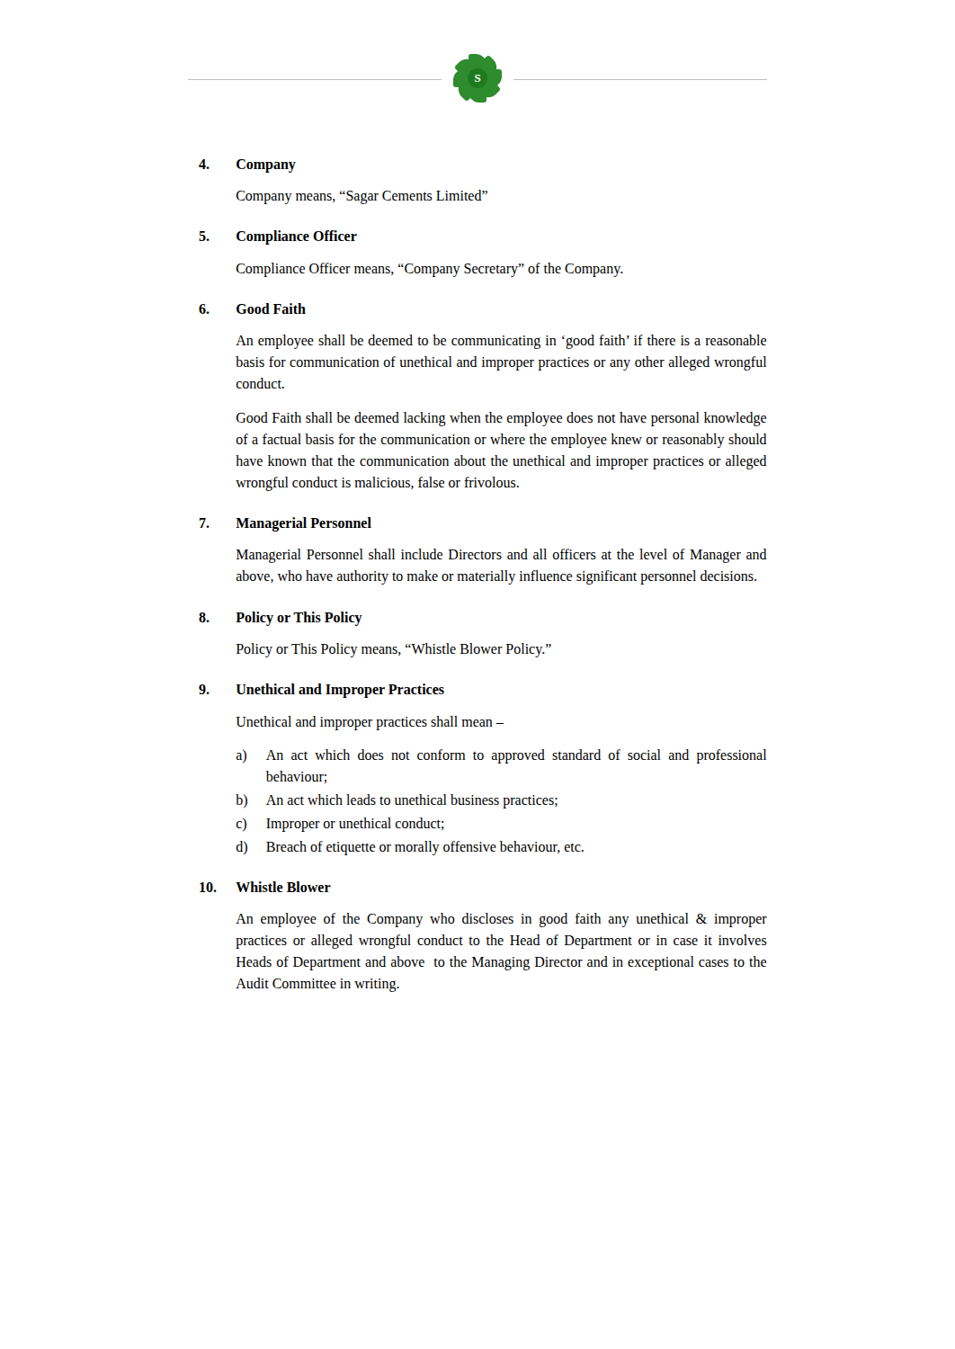S
Company
Company means, “Sagar Cements Limited”
Compliance Officer
Compliance Officer means, “Company Secretary” of the Company.
Good Faith
An employee shall be deemed to be communicating in ‘good faith’ if there is a reasonable basis for communication of unethical and improper practices or any other alleged wrongful conduct.
Good Faith shall be deemed lacking when the employee does not have personal knowledge of a factual basis for the communication or where the employee knew or reasonably should have known that the communication about the unethical and improper practices or alleged wrongful conduct is malicious, false or frivolous.
Managerial Personnel
Managerial Personnel shall include Directors and all officers at the level of Manager and above, who have authority to make or materially influence significant personnel decisions.
Policy or This Policy
Policy or This Policy means, “Whistle Blower Policy.”
Unethical and Improper Practices
Unethical and improper practices shall mean –
An act which does not conform to approved standard of social and professional behaviour;
An act which leads to unethical business practices;
Improper or unethical conduct;
Breach of etiquette or morally offensive behaviour, etc.
Whistle Blower
An employee of the Company who discloses in good faith any unethical & improper practices or alleged wrongful conduct to the Head of Department or in case it involves Heads of Department and above to the Managing Director and in exceptional cases to the Audit Committee in writing.